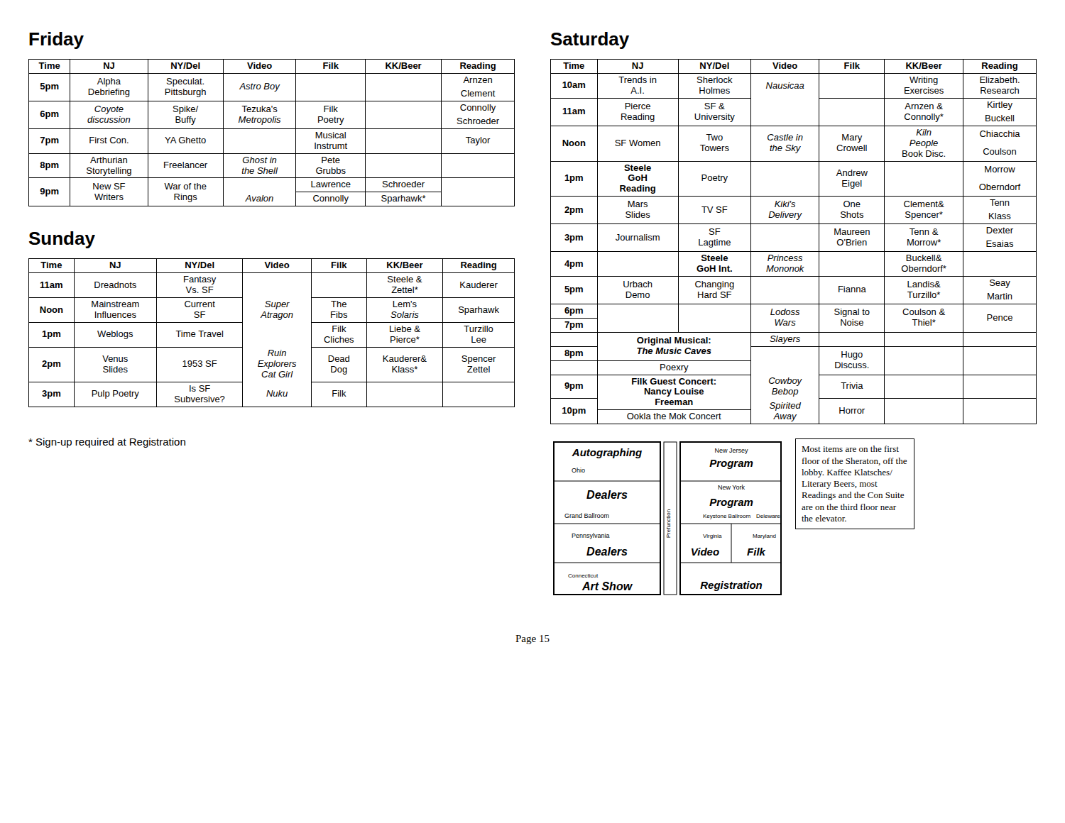Friday
| Time | NJ | NY/Del | Video | Filk | KK/Beer | Reading |
| --- | --- | --- | --- | --- | --- | --- |
| 5pm | Alpha Debriefing | Speculat. Pittsburgh | Astro Boy | | | Arnzen |
| Clement |
| 6pm | Coyote discussion | Spike/ Buffy | Tezuka's Metropolis | Filk Poetry | | Connolly |
| Schroeder |
| 7pm | First Con. | YA Ghetto | | Musical Instrumt | | Taylor |
| 8pm | Arthurian Storytelling | Freelancer | Ghost in the Shell | Pete Grubbs | | |
| 9pm | New SF Writers | War of the Rings | | Lawrence | Schroeder | |
| Avalon | Connolly | Sparhawk* |
Sunday
| Time | NJ | NY/Del | Video | Filk | KK/Beer | Reading |
| --- | --- | --- | --- | --- | --- | --- |
| 11am | Dreadnots | Fantasy Vs. SF | | | Steele & Zettel* | Kauderer |
| Noon | Mainstream Influences | Current SF | Super Atragon | The Fibs | Lem's Solaris | Sparhawk |
| 1pm | Weblogs | Time Travel | | Filk Cliches | Liebe & Pierce* | Turzillo Lee |
| 2pm | Venus Slides | 1953 SF | Ruin Explorers Cat Girl | Dead Dog | Kauderer& Klass* | Spencer Zettel |
| 3pm | Pulp Poetry | Is SF Subversive? | Nuku | Filk | | |
* Sign-up required at Registration
Saturday
| Time | NJ | NY/Del | Video | Filk | KK/Beer | Reading |
| --- | --- | --- | --- | --- | --- | --- |
| 10am | Trends in A.I. | Sherlock Holmes | Nausicaa | | Writing Exercises | Elizabeth. Research |
| 11am | Pierce Reading | SF & University | | | Arnzen & Connolly* | Kirtley |
| Buckell |
| Noon | SF Women | Two Towers | Castle in the Sky | Mary Crowell | Kiln People Book Disc. | Chiacchia |
| Coulson |
| 1pm | Steele GoH Reading | Poetry | | Andrew Eigel | | Morrow |
| Oberndorf |
| 2pm | Mars Slides | TV SF | Kiki's Delivery | One Shots | Clement& Spencer* | Tenn |
| Klass |
| 3pm | Journalism | SF Lagtime | | Maureen O'Brien | Tenn & Morrow* | Dexter |
| Esaias |
| 4pm | | Steele GoH Int. | Princess Mononok | | Buckell& Oberndorf* | |
| 5pm | Urbach Demo | Changing Hard SF | | Fianna | Landis& Turzillo* | Seay |
| Martin |
| 6pm | | | Lodoss Wars | Signal to Noise | Coulson & Thiel* | Pence |
| 7pm |
| | Original Musical: The Music Caves | Slayers | | | |
| 8pm | | Hugo Discuss. | | |
| | Poexry |
| 9pm | Filk Guest Concert: Nancy Louise Freeman | Cowboy Bebop | Trivia | | |
| 10pm | Spirited Away | Horror | | |
| Ookla the Mok Concert |
Autographing Ohio Dealers Grand Ballroom Pennsylvania Dealers Connecticut Art Show Prefunction New Jersey Program New York Program Keystone Ballroom Deleware Virginia Maryland Video Filk Registration
Most items are on the first floor of the Sheraton, off the lobby. Kaffee Klatsches/ Literary Beers, most Readings and the Con Suite are on the third floor near the elevator.
Page 15